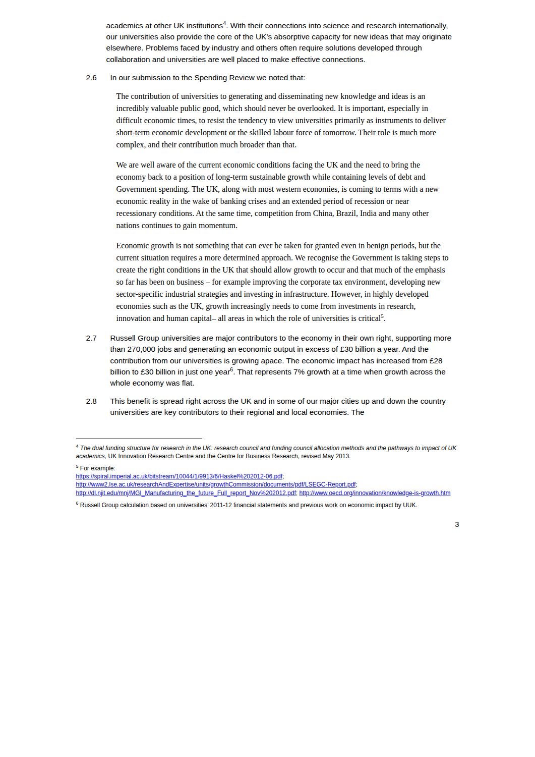academics at other UK institutions4. With their connections into science and research internationally, our universities also provide the core of the UK’s absorptive capacity for new ideas that may originate elsewhere. Problems faced by industry and others often require solutions developed through collaboration and universities are well placed to make effective connections.
2.6
In our submission to the Spending Review we noted that:
The contribution of universities to generating and disseminating new knowledge and ideas is an incredibly valuable public good, which should never be overlooked. It is important, especially in difficult economic times, to resist the tendency to view universities primarily as instruments to deliver short-term economic development or the skilled labour force of tomorrow. Their role is much more complex, and their contribution much broader than that.
We are well aware of the current economic conditions facing the UK and the need to bring the economy back to a position of long-term sustainable growth while containing levels of debt and Government spending. The UK, along with most western economies, is coming to terms with a new economic reality in the wake of banking crises and an extended period of recession or near recessionary conditions. At the same time, competition from China, Brazil, India and many other nations continues to gain momentum.
Economic growth is not something that can ever be taken for granted even in benign periods, but the current situation requires a more determined approach. We recognise the Government is taking steps to create the right conditions in the UK that should allow growth to occur and that much of the emphasis so far has been on business – for example improving the corporate tax environment, developing new sector-specific industrial strategies and investing in infrastructure. However, in highly developed economies such as the UK, growth increasingly needs to come from investments in research, innovation and human capital– all areas in which the role of universities is critical5.
2.7
Russell Group universities are major contributors to the economy in their own right, supporting more than 270,000 jobs and generating an economic output in excess of £30 billion a year. And the contribution from our universities is growing apace. The economic impact has increased from £28 billion to £30 billion in just one year6. That represents 7% growth at a time when growth across the whole economy was flat.
2.8
This benefit is spread right across the UK and in some of our major cities up and down the country universities are key contributors to their regional and local economies. The
4 The dual funding structure for research in the UK: research council and funding council allocation methods and the pathways to impact of UK academics, UK Innovation Research Centre and the Centre for Business Research, revised May 2013.
5 For example:
https://spiral.imperial.ac.uk/bitstream/10044/1/9913/6/Haskel%202012-06.pdf;
http://www2.lse.ac.uk/researchAndExpertise/units/growthCommission/documents/pdf/LSEGC-Report.pdf;
http://dl.njit.edu/mnj/MGI_Manufacturing_the_future_Full_report_Nov%202012.pdf; http://www.oecd.org/innovation/knowledge-is-growth.htm
6 Russell Group calculation based on universities’ 2011-12 financial statements and previous work on economic impact by UUK.
3